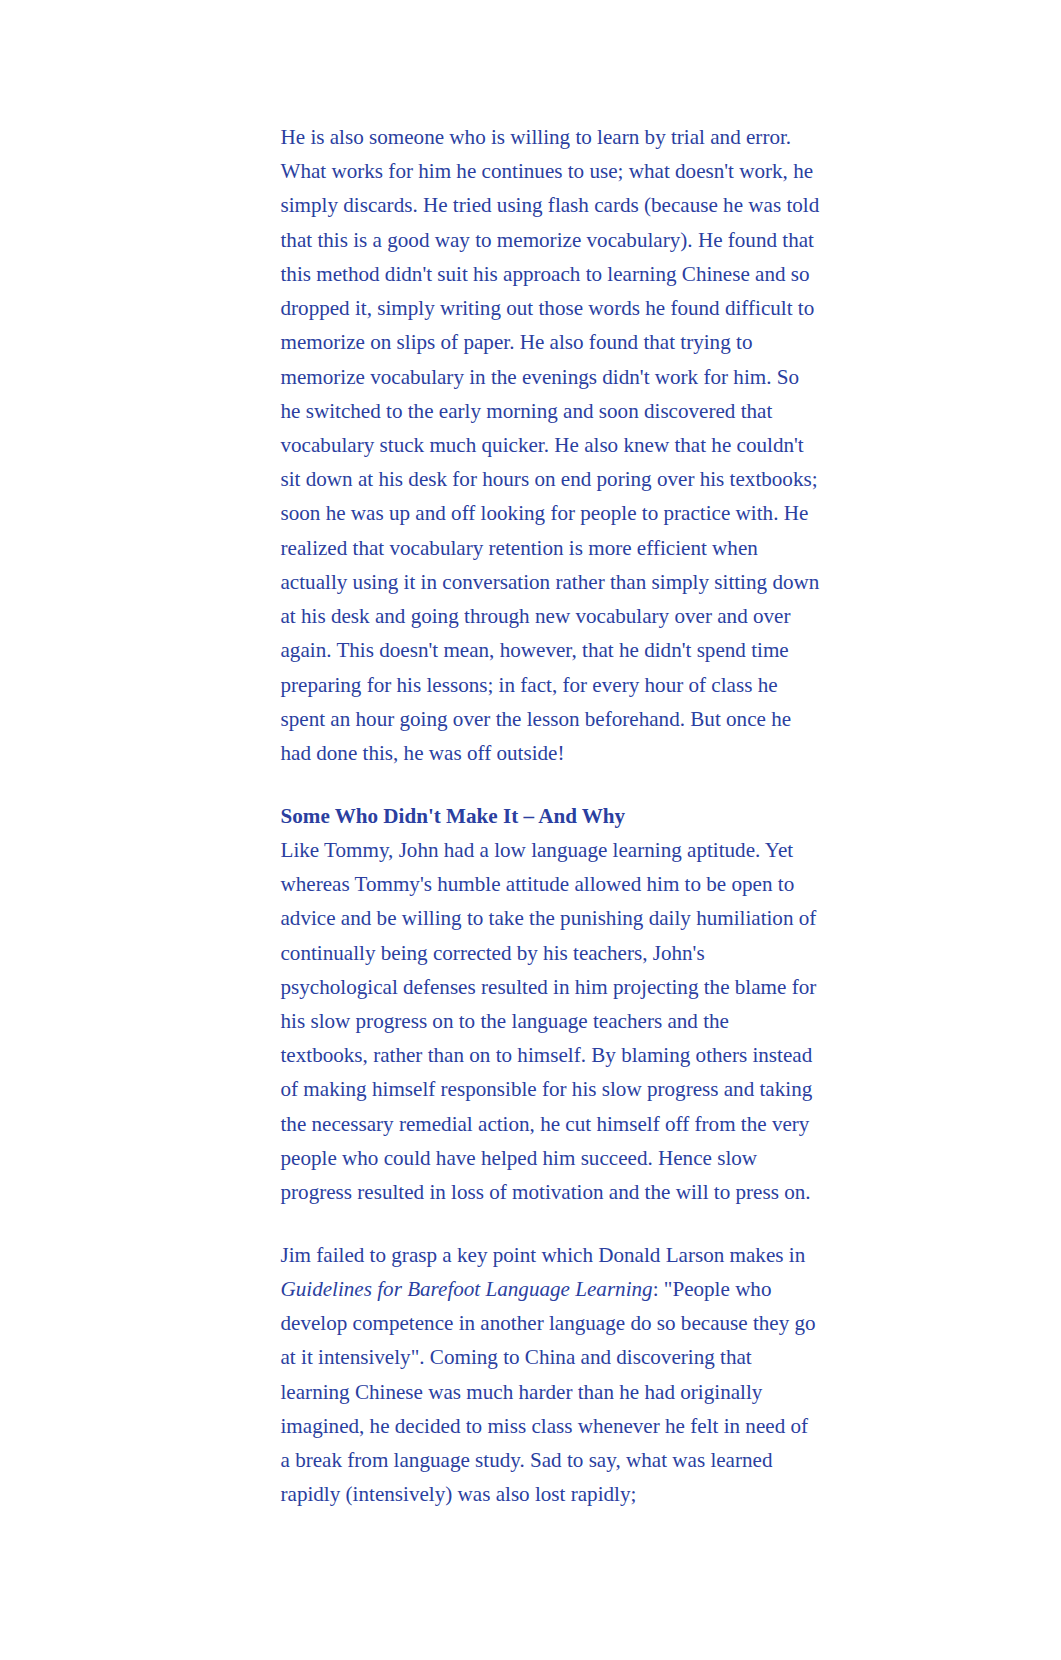He is also someone who is willing to learn by trial and error. What works for him he continues to use; what doesn't work, he simply discards. He tried using flash cards (because he was told that this is a good way to memorize vocabulary). He found that this method didn't suit his approach to learning Chinese and so dropped it, simply writing out those words he found difficult to memorize on slips of paper. He also found that trying to memorize vocabulary in the evenings didn't work for him. So he switched to the early morning and soon discovered that vocabulary stuck much quicker. He also knew that he couldn't sit down at his desk for hours on end poring over his textbooks; soon he was up and off looking for people to practice with. He realized that vocabulary retention is more efficient when actually using it in conversation rather than simply sitting down at his desk and going through new vocabulary over and over again. This doesn't mean, however, that he didn't spend time preparing for his lessons; in fact, for every hour of class he spent an hour going over the lesson beforehand. But once he had done this, he was off outside!
Some Who Didn't Make It – And Why
Like Tommy, John had a low language learning aptitude. Yet whereas Tommy's humble attitude allowed him to be open to advice and be willing to take the punishing daily humiliation of continually being corrected by his teachers, John's psychological defenses resulted in him projecting the blame for his slow progress on to the language teachers and the textbooks, rather than on to himself. By blaming others instead of making himself responsible for his slow progress and taking the necessary remedial action, he cut himself off from the very people who could have helped him succeed. Hence slow progress resulted in loss of motivation and the will to press on.
Jim failed to grasp a key point which Donald Larson makes in Guidelines for Barefoot Language Learning: "People who develop competence in another language do so because they go at it intensively". Coming to China and discovering that learning Chinese was much harder than he had originally imagined, he decided to miss class whenever he felt in need of a break from language study. Sad to say, what was learned rapidly (intensively) was also lost rapidly;